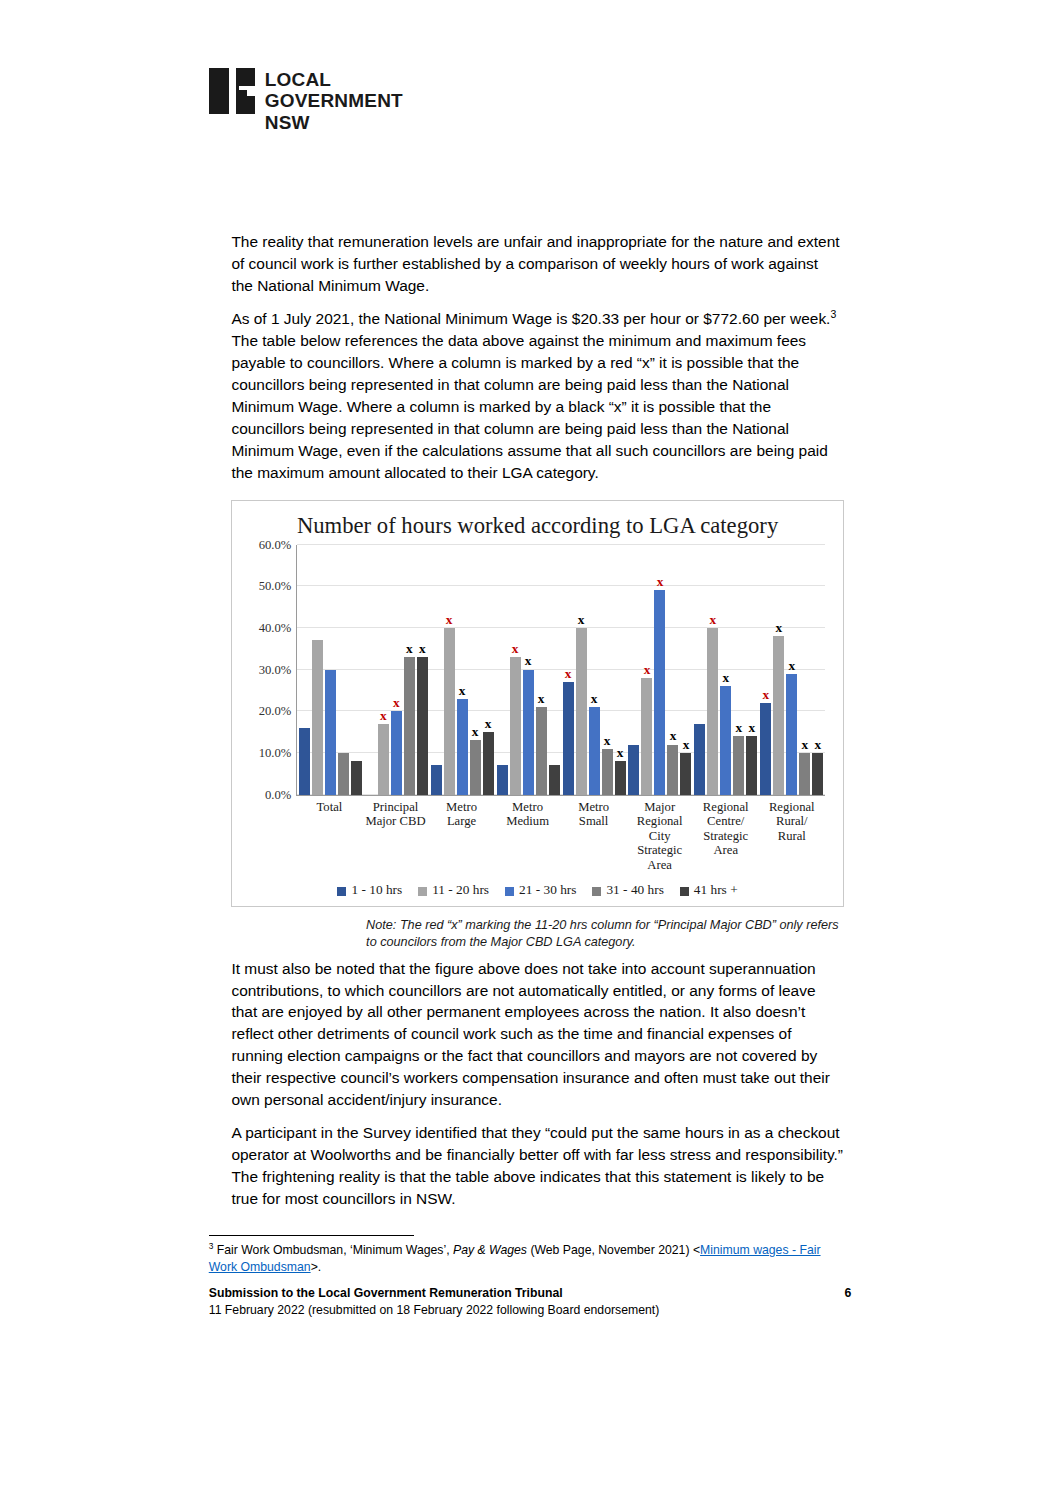LOCAL
GOVERNMENT
NSW
The reality that remuneration levels are unfair and inappropriate for the nature and extent of council work is further established by a comparison of weekly hours of work against the National Minimum Wage.
As of 1 July 2021, the National Minimum Wage is $20.33 per hour or $772.60 per week.3 The table below references the data above against the minimum and maximum fees payable to councillors. Where a column is marked by a red “x” it is possible that the councillors being represented in that column are being paid less than the National Minimum Wage. Where a column is marked by a black “x” it is possible that the councillors being represented in that column are being paid less than the National Minimum Wage, even if the calculations assume that all such councillors are being paid the maximum amount allocated to their LGA category.
Number of hours worked according to LGA category
60.0%
50.0%
40.0%
30.0%
20.0%
10.0%
0.0%
x
x
x
x
x
x
x
x
x
x
x
x
x
x
x
x
x
x
x
x
x
x
x
x
x
x
x
x
x
Total
Principal
Major CBD
Metro Large
Metro
Medium
Metro Small
Major
Regional
City
Strategic
Area
Regional
Centre/
Strategic
Area
Regional
Rural/ Rural
1 - 10 hrs
11 - 20 hrs
21 - 30 hrs
31 - 40 hrs
41 hrs +
Note: The red “x” marking the 11-20 hrs column for “Principal Major CBD” only refers to councilors from the Major CBD LGA category.
It must also be noted that the figure above does not take into account superannuation contributions, to which councillors are not automatically entitled, or any forms of leave that are enjoyed by all other permanent employees across the nation. It also doesn’t reflect other detriments of council work such as the time and financial expenses of running election campaigns or the fact that councillors and mayors are not covered by their respective council’s workers compensation insurance and often must take out their own personal accident/injury insurance.
A participant in the Survey identified that they “could put the same hours in as a checkout operator at Woolworths and be financially better off with far less stress and responsibility.” The frightening reality is that the table above indicates that this statement is likely to be true for most councillors in NSW.
3 Fair Work Ombudsman, ‘Minimum Wages’, Pay & Wages (Web Page, November 2021) <Minimum wages - Fair Work Ombudsman>.
Submission to the Local Government Remuneration Tribunal
6
11 February 2022 (resubmitted on 18 February 2022 following Board endorsement)